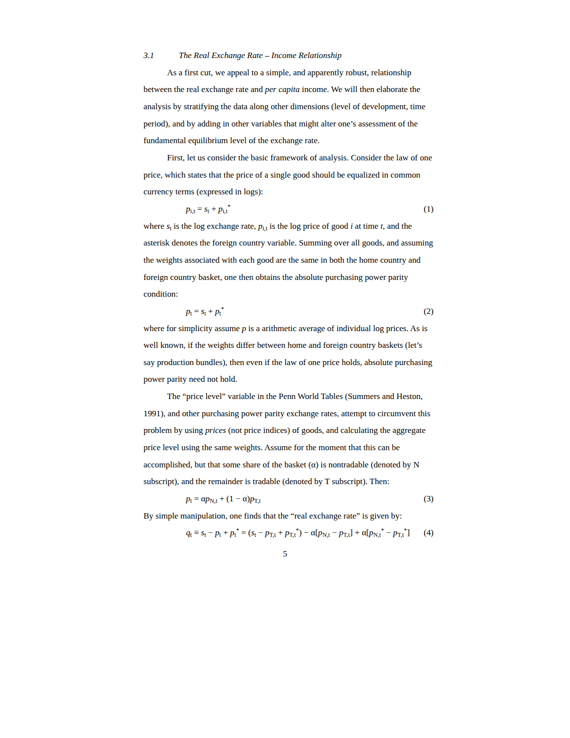3.1 The Real Exchange Rate – Income Relationship
As a first cut, we appeal to a simple, and apparently robust, relationship between the real exchange rate and per capita income. We will then elaborate the analysis by stratifying the data along other dimensions (level of development, time period), and by adding in other variables that might alter one’s assessment of the fundamental equilibrium level of the exchange rate.
First, let us consider the basic framework of analysis. Consider the law of one price, which states that the price of a single good should be equalized in common currency terms (expressed in logs):
pi,t = st + pi,t* (1)
where st is the log exchange rate, pi,t is the log price of good i at time t, and the asterisk denotes the foreign country variable. Summing over all goods, and assuming the weights associated with each good are the same in both the home country and foreign country basket, one then obtains the absolute purchasing power parity condition:
pt = st + pt* (2)
where for simplicity assume p is a arithmetic average of individual log prices. As is well known, if the weights differ between home and foreign country baskets (let’s say production bundles), then even if the law of one price holds, absolute purchasing power parity need not hold.
The “price level” variable in the Penn World Tables (Summers and Heston, 1991), and other purchasing power parity exchange rates, attempt to circumvent this problem by using prices (not price indices) of goods, and calculating the aggregate price level using the same weights. Assume for the moment that this can be accomplished, but that some share of the basket (α) is nontradable (denoted by N subscript), and the remainder is tradable (denoted by T subscript). Then:
pt = αpN,t + (1 − α) pT,t (3)
By simple manipulation, one finds that the “real exchange rate” is given by:
qt ≡ st − pt + pt* = (st − pT,t + pT,t*) − α[pN,t − pT,t] + α[pN,t* − pT,t*] (4)
5